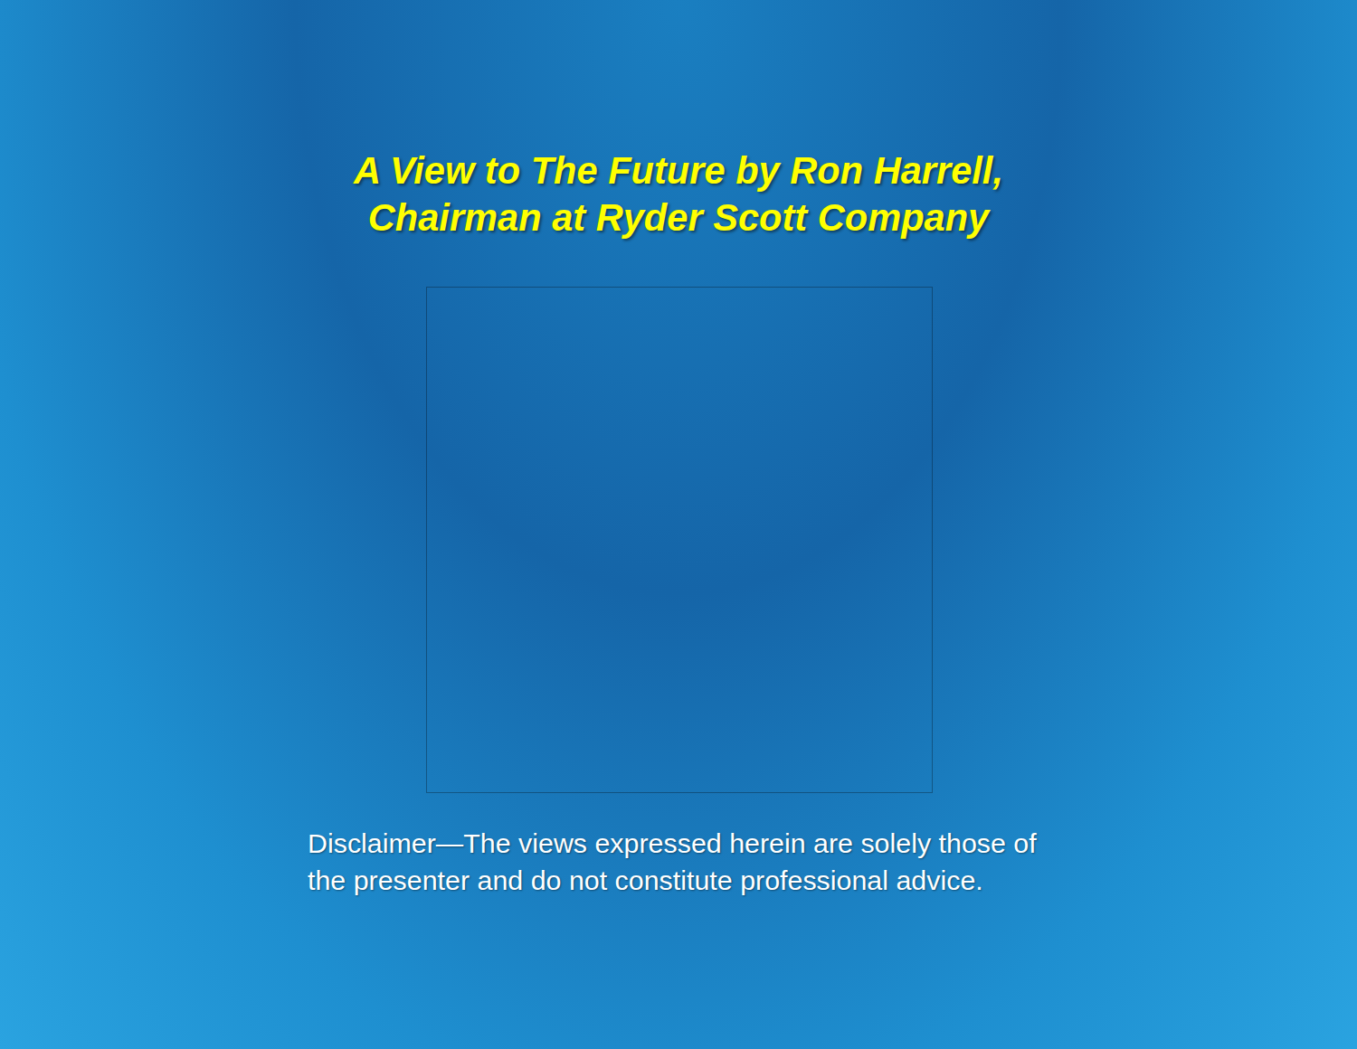A View to The Future by Ron Harrell,
Chairman at Ryder Scott Company
Disclaimer—The views expressed herein are solely those of the presenter and do not constitute professional advice.